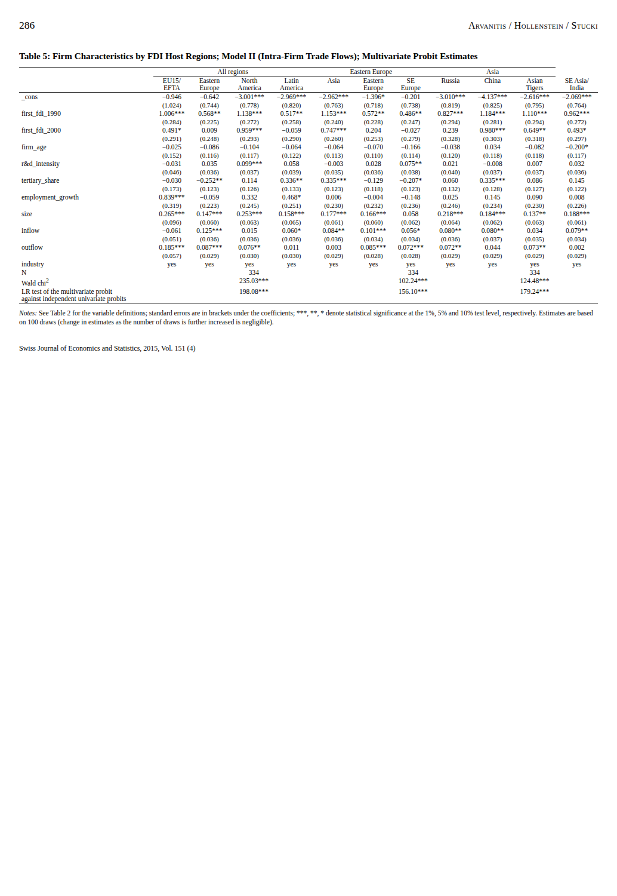286 Arvanitis / Hollenstein / Stucki
Table 5: Firm Characteristics by FDI Host Regions; Model II (Intra-Firm Trade Flows); Multivariate Probit Estimates
| | All regions | Eastern Europe | Asia |
| --- | --- | --- | --- |
| | EU15/ EFTA | Eastern Europe | North America | Latin America | Asia | Eastern Europe | SE Europe | Russia | China | Asian Tigers | SE Asia/ India |
| _cons | −0.946 | −0.642 | −3.001*** | −2.969*** | −2.962*** | −1.396* | −0.201 | −3.010*** | −4.137*** | −2.616*** | −2.069*** |
| | (1.024) | (0.744) | (0.778) | (0.820) | (0.763) | (0.718) | (0.738) | (0.819) | (0.825) | (0.795) | (0.764) |
| first_fdi_1990 | 1.006*** | 0.568** | 1.138*** | 0.517** | 1.153*** | 0.572** | 0.486** | 0.827*** | 1.184*** | 1.110*** | 0.962*** |
| | (0.284) | (0.225) | (0.272) | (0.258) | (0.240) | (0.228) | (0.247) | (0.294) | (0.281) | (0.294) | (0.272) |
| first_fdi_2000 | 0.491* | 0.009 | 0.959*** | −0.059 | 0.747*** | 0.204 | −0.027 | 0.239 | 0.980*** | 0.649** | 0.493* |
| | (0.291) | (0.248) | (0.293) | (0.290) | (0.260) | (0.253) | (0.279) | (0.328) | (0.303) | (0.318) | (0.297) |
| firm_age | −0.025 | −0.086 | −0.104 | −0.064 | −0.064 | −0.070 | −0.166 | −0.038 | 0.034 | −0.082 | −0.200* |
| | (0.152) | (0.116) | (0.117) | (0.122) | (0.113) | (0.110) | (0.114) | (0.120) | (0.118) | (0.118) | (0.117) |
| r&d_intensity | −0.031 | 0.035 | 0.099*** | 0.058 | −0.003 | 0.028 | 0.075** | 0.021 | −0.008 | 0.007 | 0.032 |
| | (0.046) | (0.036) | (0.037) | (0.039) | (0.035) | (0.036) | (0.038) | (0.040) | (0.037) | (0.037) | (0.036) |
| tertiary_share | −0.030 | −0.252** | 0.114 | 0.336** | 0.335*** | −0.129 | −0.207* | 0.060 | 0.335*** | 0.086 | 0.145 |
| | (0.173) | (0.123) | (0.126) | (0.133) | (0.123) | (0.118) | (0.123) | (0.132) | (0.128) | (0.127) | (0.122) |
| employment_growth | 0.839*** | −0.059 | 0.332 | 0.468* | 0.006 | −0.004 | −0.148 | 0.025 | 0.145 | 0.090 | 0.008 |
| | (0.319) | (0.223) | (0.245) | (0.251) | (0.230) | (0.232) | (0.236) | (0.246) | (0.234) | (0.230) | (0.226) |
| size | 0.265*** | 0.147*** | 0.253*** | 0.158*** | 0.177*** | 0.166*** | 0.058 | 0.218*** | 0.184*** | 0.137** | 0.188*** |
| | (0.096) | (0.060) | (0.063) | (0.065) | (0.061) | (0.060) | (0.062) | (0.064) | (0.062) | (0.063) | (0.061) |
| inflow | −0.061 | 0.125*** | 0.015 | 0.060* | 0.084** | 0.101*** | 0.056* | 0.080** | 0.080** | 0.034 | 0.079** |
| | (0.051) | (0.036) | (0.036) | (0.036) | (0.036) | (0.034) | (0.034) | (0.036) | (0.037) | (0.035) | (0.034) |
| outflow | 0.185*** | 0.087*** | 0.076** | 0.011 | 0.003 | 0.085*** | 0.072*** | 0.072** | 0.044 | 0.073** | 0.002 |
| | (0.057) | (0.029) | (0.030) | (0.030) | (0.029) | (0.028) | (0.028) | (0.029) | (0.029) | (0.029) | (0.029) |
| industry | yes | yes | yes | yes | yes | yes | yes | yes | yes | yes | yes |
| N | 334 | 334 | 334 |
| Wald chi 2 | 235.03*** | 102.24*** | 124.48*** |
| LR test of the multivariate probit against independent univariate probits | 198.08*** | 156.10*** | 179.24*** |
Notes: See Table 2 for the variable definitions; standard errors are in brackets under the coefficients; ***, **, * denote statistical significance at the 1%, 5% and 10% test level, respectively. Estimates are based on 100 draws (change in estimates as the number of draws is further increased is negligible).
Swiss Journal of Economics and Statistics, 2015, Vol. 151 (4)